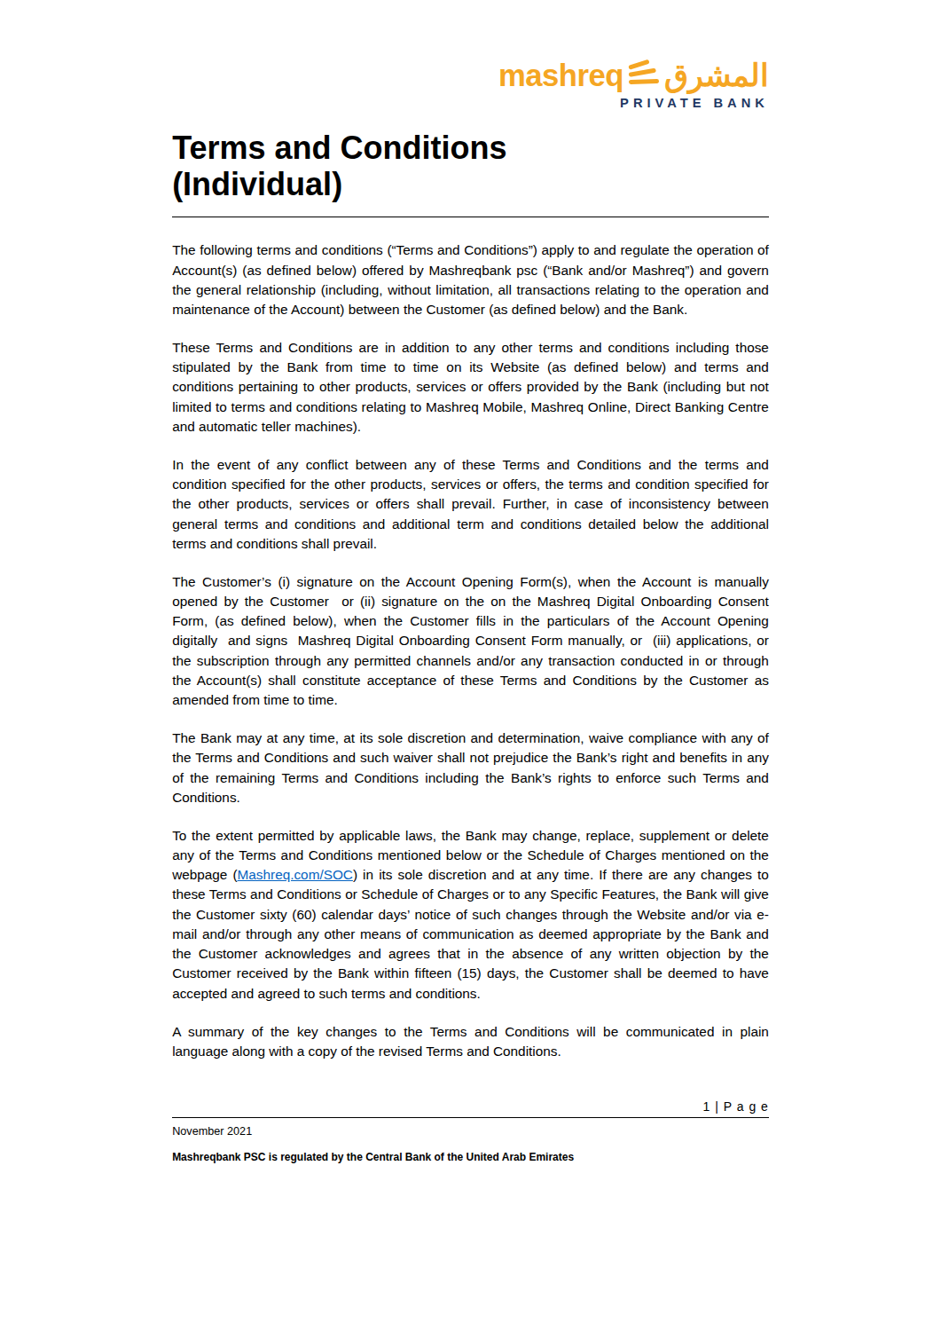mashreq المشرق
PRIVATE BANK
Terms and Conditions
(Individual)
The following terms and conditions (“Terms and Conditions”) apply to and regulate the operation of Account(s) (as defined below) offered by Mashreqbank psc (“Bank and/or Mashreq”) and govern the general relationship (including, without limitation, all transactions relating to the operation and maintenance of the Account) between the Customer (as defined below) and the Bank.
These Terms and Conditions are in addition to any other terms and conditions including those stipulated by the Bank from time to time on its Website (as defined below) and terms and conditions pertaining to other products, services or offers provided by the Bank (including but not limited to terms and conditions relating to Mashreq Mobile, Mashreq Online, Direct Banking Centre and automatic teller machines).
In the event of any conflict between any of these Terms and Conditions and the terms and condition specified for the other products, services or offers, the terms and condition specified for the other products, services or offers shall prevail. Further, in case of inconsistency between general terms and conditions and additional term and conditions detailed below the additional terms and conditions shall prevail.
The Customer’s (i) signature on the Account Opening Form(s), when the Account is manually opened by the Customer or (ii) signature on the on the Mashreq Digital Onboarding Consent Form, (as defined below), when the Customer fills in the particulars of the Account Opening digitally and signs Mashreq Digital Onboarding Consent Form manually, or (iii) applications, or the subscription through any permitted channels and/or any transaction conducted in or through the Account(s) shall constitute acceptance of these Terms and Conditions by the Customer as amended from time to time.
The Bank may at any time, at its sole discretion and determination, waive compliance with any of the Terms and Conditions and such waiver shall not prejudice the Bank’s right and benefits in any of the remaining Terms and Conditions including the Bank’s rights to enforce such Terms and Conditions.
To the extent permitted by applicable laws, the Bank may change, replace, supplement or delete any of the Terms and Conditions mentioned below or the Schedule of Charges mentioned on the webpage (Mashreq.com/SOC) in its sole discretion and at any time. If there are any changes to these Terms and Conditions or Schedule of Charges or to any Specific Features, the Bank will give the Customer sixty (60) calendar days’ notice of such changes through the Website and/or via e-mail and/or through any other means of communication as deemed appropriate by the Bank and the Customer acknowledges and agrees that in the absence of any written objection by the Customer received by the Bank within fifteen (15) days, the Customer shall be deemed to have accepted and agreed to such terms and conditions.
A summary of the key changes to the Terms and Conditions will be communicated in plain language along with a copy of the revised Terms and Conditions.
1 | P a g e
November 2021
Mashreqbank PSC is regulated by the Central Bank of the United Arab Emirates